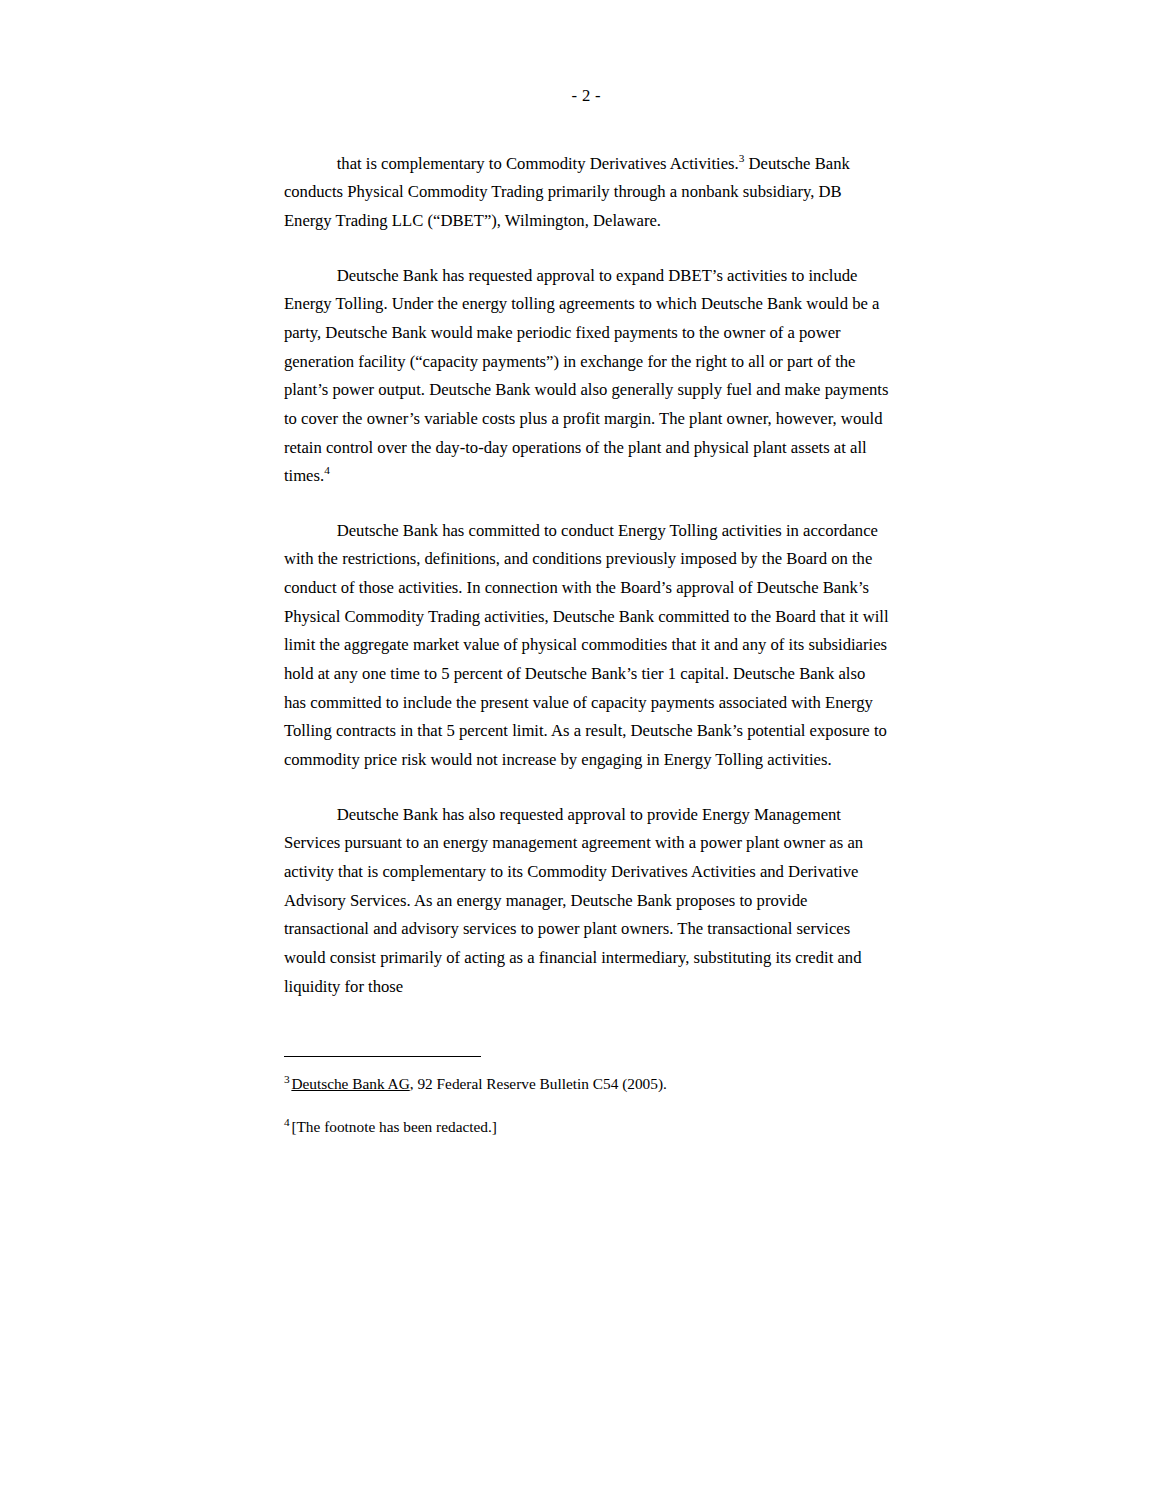- 2 -
that is complementary to Commodity Derivatives Activities.3 Deutsche Bank conducts Physical Commodity Trading primarily through a nonbank subsidiary, DB Energy Trading LLC (“DBET”), Wilmington, Delaware.
Deutsche Bank has requested approval to expand DBET’s activities to include Energy Tolling. Under the energy tolling agreements to which Deutsche Bank would be a party, Deutsche Bank would make periodic fixed payments to the owner of a power generation facility (“capacity payments”) in exchange for the right to all or part of the plant’s power output. Deutsche Bank would also generally supply fuel and make payments to cover the owner’s variable costs plus a profit margin. The plant owner, however, would retain control over the day-to-day operations of the plant and physical plant assets at all times.4
Deutsche Bank has committed to conduct Energy Tolling activities in accordance with the restrictions, definitions, and conditions previously imposed by the Board on the conduct of those activities. In connection with the Board’s approval of Deutsche Bank’s Physical Commodity Trading activities, Deutsche Bank committed to the Board that it will limit the aggregate market value of physical commodities that it and any of its subsidiaries hold at any one time to 5 percent of Deutsche Bank’s tier 1 capital. Deutsche Bank also has committed to include the present value of capacity payments associated with Energy Tolling contracts in that 5 percent limit. As a result, Deutsche Bank’s potential exposure to commodity price risk would not increase by engaging in Energy Tolling activities.
Deutsche Bank has also requested approval to provide Energy Management Services pursuant to an energy management agreement with a power plant owner as an activity that is complementary to its Commodity Derivatives Activities and Derivative Advisory Services. As an energy manager, Deutsche Bank proposes to provide transactional and advisory services to power plant owners. The transactional services would consist primarily of acting as a financial intermediary, substituting its credit and liquidity for those
3 Deutsche Bank AG, 92 Federal Reserve Bulletin C54 (2005).
4[The footnote has been redacted.]